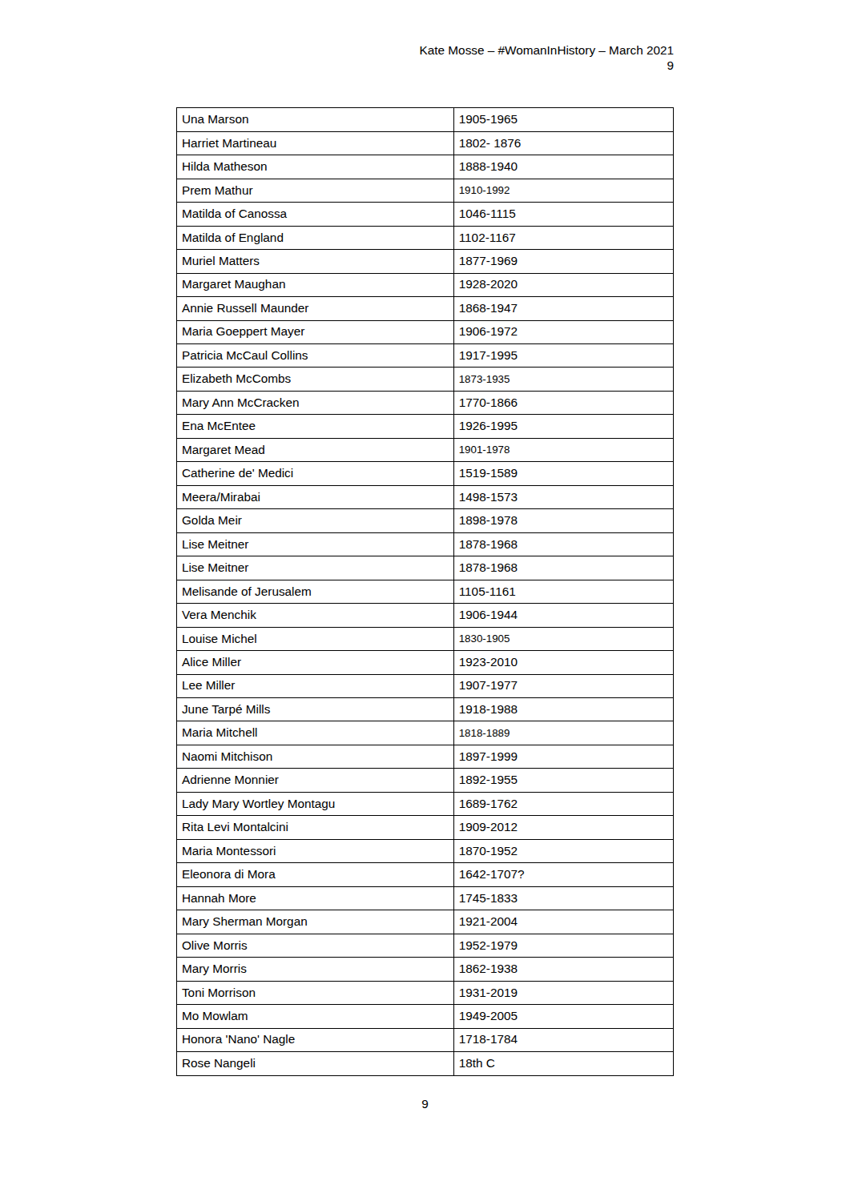Kate Mosse – #WomanInHistory – March 2021 9
| Una Marson | 1905-1965 |
| Harriet Martineau | 1802- 1876 |
| Hilda Matheson | 1888-1940 |
| Prem Mathur | 1910-1992 |
| Matilda of Canossa | 1046-1115 |
| Matilda of England | 1102-1167 |
| Muriel Matters | 1877-1969 |
| Margaret Maughan | 1928-2020 |
| Annie Russell Maunder | 1868-1947 |
| Maria Goeppert Mayer | 1906-1972 |
| Patricia McCaul Collins | 1917-1995 |
| Elizabeth McCombs | 1873-1935 |
| Mary Ann McCracken | 1770-1866 |
| Ena McEntee | 1926-1995 |
| Margaret Mead | 1901-1978 |
| Catherine de' Medici | 1519-1589 |
| Meera/Mirabai | 1498-1573 |
| Golda Meir | 1898-1978 |
| Lise Meitner | 1878-1968 |
| Lise Meitner | 1878-1968 |
| Melisande of Jerusalem | 1105-1161 |
| Vera Menchik | 1906-1944 |
| Louise Michel | 1830-1905 |
| Alice Miller | 1923-2010 |
| Lee Miller | 1907-1977 |
| June Tarpé Mills | 1918-1988 |
| Maria Mitchell | 1818-1889 |
| Naomi Mitchison | 1897-1999 |
| Adrienne Monnier | 1892-1955 |
| Lady Mary Wortley Montagu | 1689-1762 |
| Rita Levi Montalcini | 1909-2012 |
| Maria Montessori | 1870-1952 |
| Eleonora di Mora | 1642-1707? |
| Hannah More | 1745-1833 |
| Mary Sherman Morgan | 1921-2004 |
| Olive Morris | 1952-1979 |
| Mary Morris | 1862-1938 |
| Toni Morrison | 1931-2019 |
| Mo Mowlam | 1949-2005 |
| Honora 'Nano' Nagle | 1718-1784 |
| Rose Nangeli | 18th C |
9